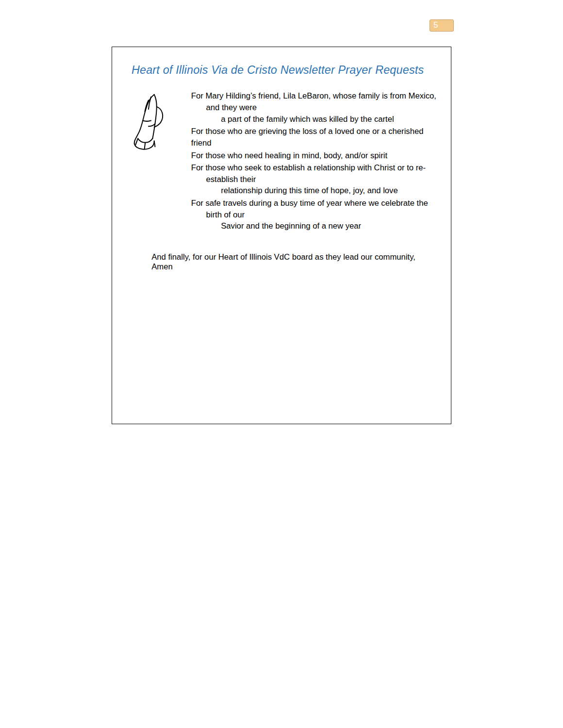5
Heart of Illinois Via de Cristo Newsletter Prayer Requests
For Mary Hilding’s friend, Lila LeBaron, whose family is from Mexico, and they werea part of the family which was killed by the cartel
For those who are grieving the loss of a loved one or a cherished friend
For those who need healing in mind, body, and/or spirit
For those who seek to establish a relationship with Christ or to re-establish theirrelationship during this time of hope, joy, and love
For safe travels during a busy time of year where we celebrate the birth of ourSavior and the beginning of a new year
And finally, for our Heart of Illinois VdC board as they lead our community, Amen